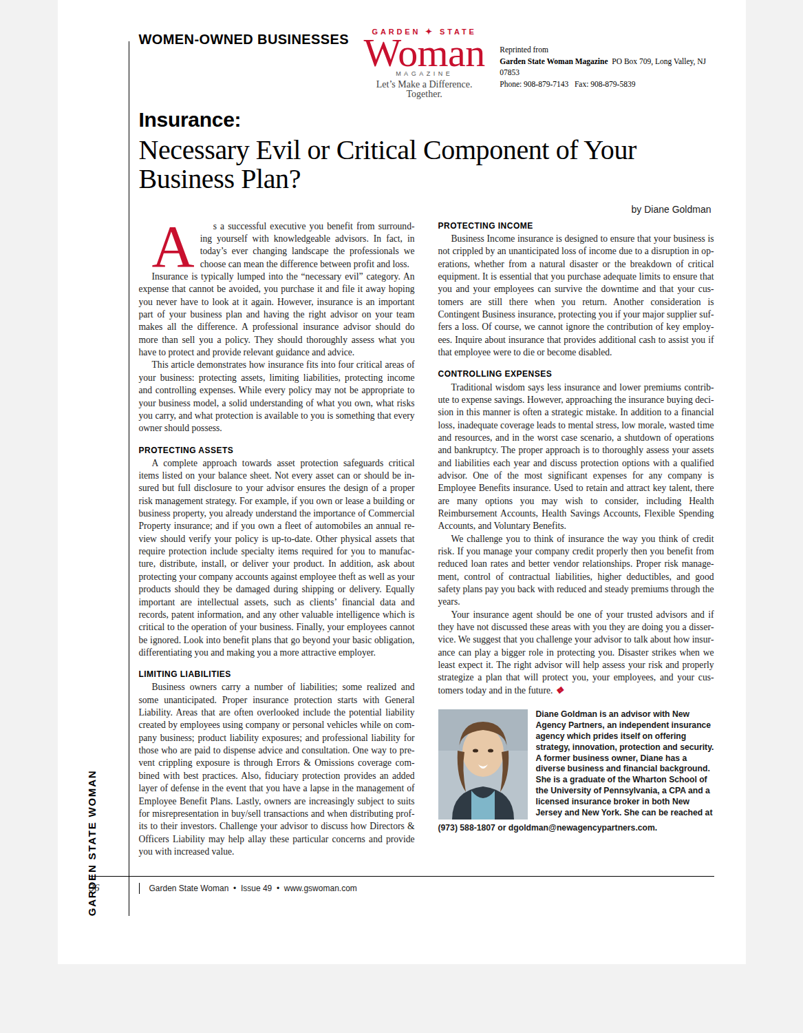GARDEN STATE WOMAN
WOMEN-OWNED BUSINESSES
GARDEN ✦ STATE
Woman
MAGAZINE
Let’s Make a Difference. Together.
Reprinted from
Garden State Woman Magazine PO Box 709, Long Valley, NJ 07853
Phone: 908-879-7143 Fax: 908-879-5839
Insurance:
Necessary Evil or Critical Component of Your Business Plan?
by Diane Goldman
As a successful executive you benefit from surrounding yourself with knowledgeable advisors. In fact, in today’s ever changing landscape the professionals we choose can mean the difference between profit and loss.
Insurance is typically lumped into the “necessary evil” category. An expense that cannot be avoided, you purchase it and file it away hoping you never have to look at it again. However, insurance is an important part of your business plan and having the right advisor on your team makes all the difference. A professional insurance advisor should do more than sell you a policy. They should thoroughly assess what you have to protect and provide relevant guidance and advice.
This article demonstrates how insurance fits into four critical areas of your business: protecting assets, limiting liabilities, protecting income and controlling expenses. While every policy may not be appropriate to your business model, a solid understanding of what you own, what risks you carry, and what protection is available to you is something that every owner should possess.
PROTECTING ASSETS
A complete approach towards asset protection safeguards critical items listed on your balance sheet. Not every asset can or should be insured but full disclosure to your advisor ensures the design of a proper risk management strategy. For example, if you own or lease a building or business property, you already understand the importance of Commercial Property insurance; and if you own a fleet of automobiles an annual review should verify your policy is up-to-date. Other physical assets that require protection include specialty items required for you to manufacture, distribute, install, or deliver your product. In addition, ask about protecting your company accounts against employee theft as well as your products should they be damaged during shipping or delivery. Equally important are intellectual assets, such as clients’ financial data and records, patent information, and any other valuable intelligence which is critical to the operation of your business. Finally, your employees cannot be ignored. Look into benefit plans that go beyond your basic obligation, differentiating you and making you a more attractive employer.
LIMITING LIABILITIES
Business owners carry a number of liabilities; some realized and some unanticipated. Proper insurance protection starts with General Liability. Areas that are often overlooked include the potential liability created by employees using company or personal vehicles while on company business; product liability exposures; and professional liability for those who are paid to dispense advice and consultation. One way to prevent crippling exposure is through Errors & Omissions coverage combined with best practices. Also, fiduciary protection provides an added layer of defense in the event that you have a lapse in the management of Employee Benefit Plans. Lastly, owners are increasingly subject to suits for misrepresentation in buy/sell transactions and when distributing profits to their investors. Challenge your advisor to discuss how Directors & Officers Liability may help allay these particular concerns and provide you with increased value.
PROTECTING INCOME
Business Income insurance is designed to ensure that your business is not crippled by an unanticipated loss of income due to a disruption in operations, whether from a natural disaster or the breakdown of critical equipment. It is essential that you purchase adequate limits to ensure that you and your employees can survive the downtime and that your customers are still there when you return. Another consideration is Contingent Business insurance, protecting you if your major supplier suffers a loss. Of course, we cannot ignore the contribution of key employees. Inquire about insurance that provides additional cash to assist you if that employee were to die or become disabled.
CONTROLLING EXPENSES
Traditional wisdom says less insurance and lower premiums contribute to expense savings. However, approaching the insurance buying decision in this manner is often a strategic mistake. In addition to a financial loss, inadequate coverage leads to mental stress, low morale, wasted time and resources, and in the worst case scenario, a shutdown of operations and bankruptcy. The proper approach is to thoroughly assess your assets and liabilities each year and discuss protection options with a qualified advisor. One of the most significant expenses for any company is Employee Benefits insurance. Used to retain and attract key talent, there are many options you may wish to consider, including Health Reimbursement Accounts, Health Savings Accounts, Flexible Spending Accounts, and Voluntary Benefits.
We challenge you to think of insurance the way you think of credit risk. If you manage your company credit properly then you benefit from reduced loan rates and better vendor relationships. Proper risk management, control of contractual liabilities, higher deductibles, and good safety plans pay you back with reduced and steady premiums through the years.
Your insurance agent should be one of your trusted advisors and if they have not discussed these areas with you they are doing you a disservice. We suggest that you challenge your advisor to talk about how insurance can play a bigger role in protecting you. Disaster strikes when we least expect it. The right advisor will help assess your risk and properly strategize a plan that will protect you, your employees, and your customers today and in the future. ❖
Diane Goldman is an advisor with New Agency Partners, an independent insurance agency which prides itself on offering strategy, innovation, protection and security. A former business owner, Diane has a diverse business and financial background. She is a graduate of the Wharton School of the University of Pennsylvania, a CPA and a licensed insurance broker in both New Jersey and New York. She can be reached at
(973) 588-1807 or dgoldman@newagencypartners.com.
36
Garden State Woman • Issue 49 • www.gswoman.com